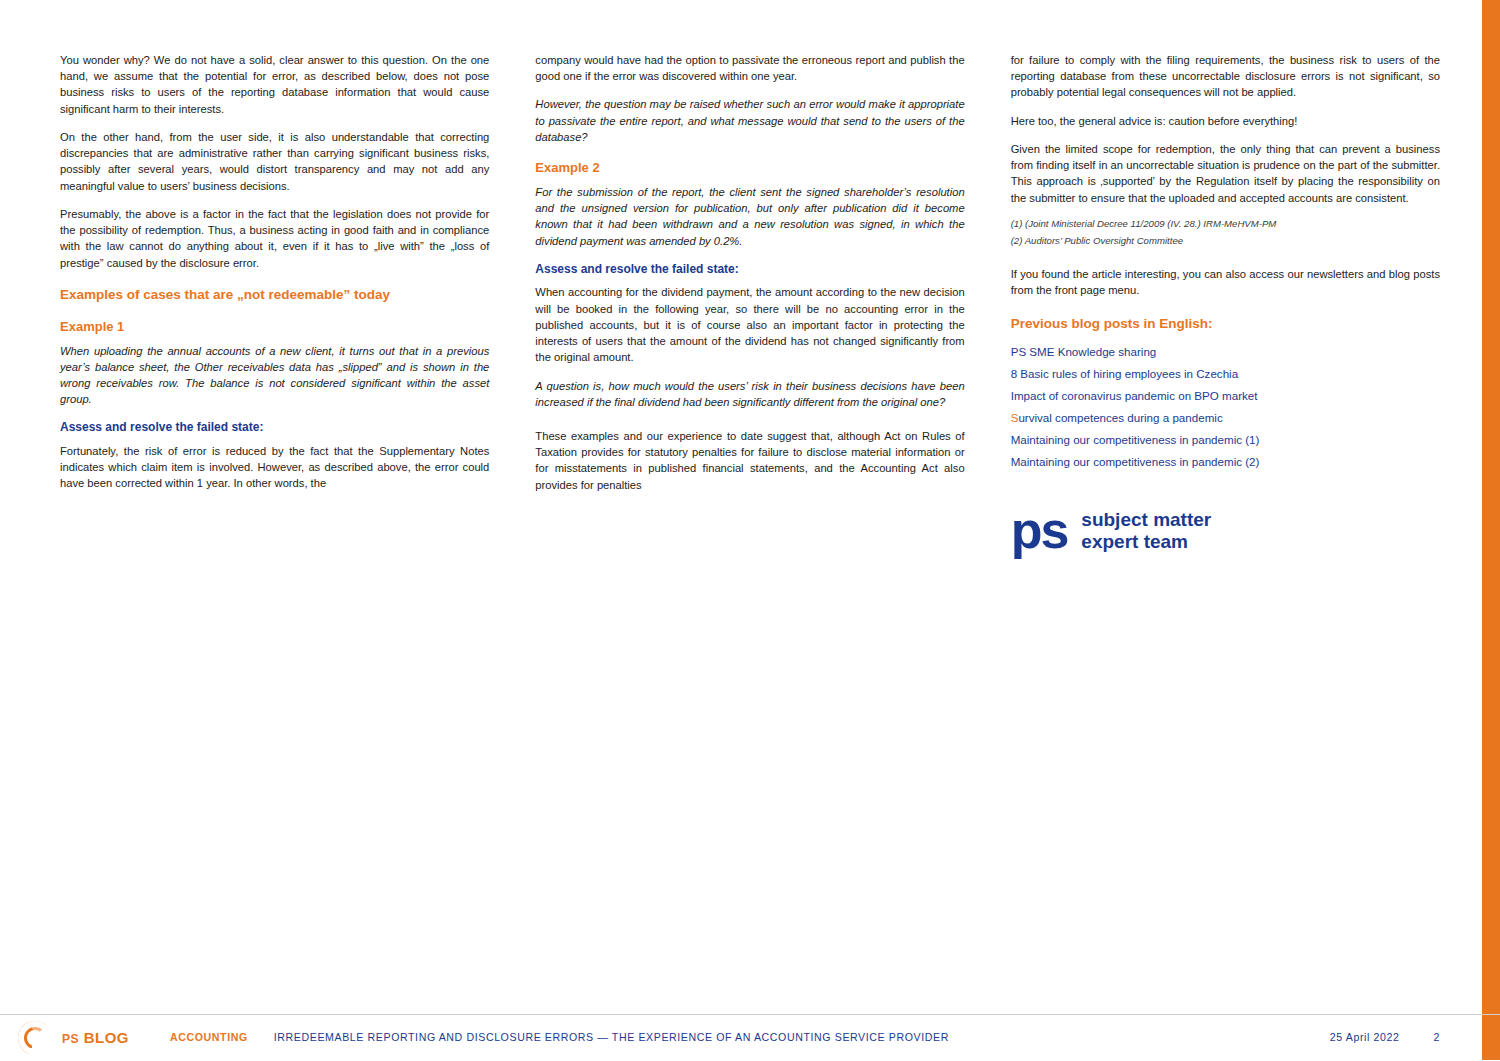You wonder why? We do not have a solid, clear answer to this question. On the one hand, we assume that the potential for error, as described below, does not pose business risks to users of the reporting database information that would cause significant harm to their interests.
On the other hand, from the user side, it is also understandable that correcting discrepancies that are administrative rather than carrying significant business risks, possibly after several years, would distort transparency and may not add any meaningful value to users’ business decisions.
Presumably, the above is a factor in the fact that the legislation does not provide for the possibility of redemption. Thus, a business acting in good faith and in compliance with the law cannot do anything about it, even if it has to „live with” the „loss of prestige” caused by the disclosure error.
Examples of cases that are „not redeemable” today
Example 1
When uploading the annual accounts of a new client, it turns out that in a previous year’s balance sheet, the Other receivables data has „slipped” and is shown in the wrong receivables row. The balance is not considered significant within the asset group.
Assess and resolve the failed state:
Fortunately, the risk of error is reduced by the fact that the Supplementary Notes indicates which claim item is involved. However, as described above, the error could have been corrected within 1 year. In other words, the
company would have had the option to passivate the erroneous report and publish the good one if the error was discovered within one year.
However, the question may be raised whether such an error would make it appropriate to passivate the entire report, and what message would that send to the users of the database?
Example 2
For the submission of the report, the client sent the signed shareholder’s resolution and the unsigned version for publication, but only after publication did it become known that it had been withdrawn and a new resolution was signed, in which the dividend payment was amended by 0.2%.
Assess and resolve the failed state:
When accounting for the dividend payment, the amount according to the new decision will be booked in the following year, so there will be no accounting error in the published accounts, but it is of course also an important factor in protecting the interests of users that the amount of the dividend has not changed significantly from the original amount.
A question is, how much would the users’ risk in their business decisions have been increased if the final dividend had been significantly different from the original one?
These examples and our experience to date suggest that, although Act on Rules of Taxation provides for statutory penalties for failure to disclose material information or for misstatements in published financial statements, and the Accounting Act also provides for penalties
for failure to comply with the filing requirements, the business risk to users of the reporting database from these uncorrectable disclosure errors is not significant, so probably potential legal consequences will not be applied.
Here too, the general advice is: caution before everything!
Given the limited scope for redemption, the only thing that can prevent a business from finding itself in an uncorrectable situation is prudence on the part of the submitter. This approach is ‚supported’ by the Regulation itself by placing the responsibility on the submitter to ensure that the uploaded and accepted accounts are consistent.
(1) (Joint Ministerial Decree 11/2009 (IV. 28.) IRM-MeHVM-PM
(2) Auditors’ Public Oversight Committee
If you found the article interesting, you can also access our newsletters and blog posts from the front page menu.
Previous blog posts in English:
PS SME Knowledge sharing
8 Basic rules of hiring employees in Czechia
Impact of coronavirus pandemic on BPO market
Survival competences during a pandemic
Maintaining our competitiveness in pandemic (1)
Maintaining our competitiveness in pandemic (2)
ps
subject matter
expert team
PS BLOG
ACCOUNTING IRREDEEMABLE REPORTING AND DISCLOSURE ERRORS — THE EXPERIENCE OF AN ACCOUNTING SERVICE PROVIDER
25 April 2022 2